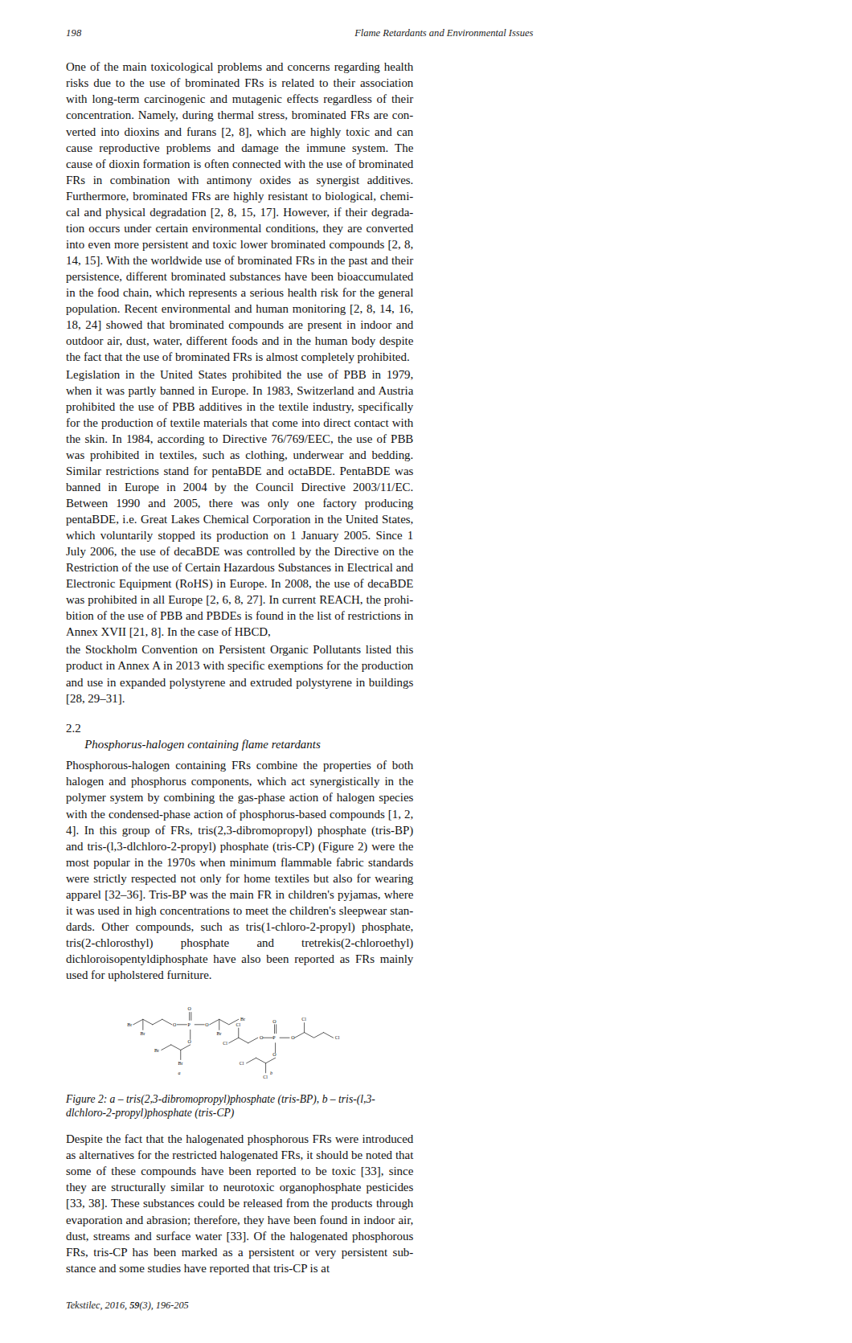198 Flame Retardants and Environmental Issues
One of the main toxicological problems and concerns regarding health risks due to the use of brominated FRs is related to their association with long-term carcinogenic and mutagenic effects regardless of their concentration. Namely, during thermal stress, brominated FRs are converted into dioxins and furans [2, 8], which are highly toxic and can cause reproductive problems and damage the immune system. The cause of dioxin formation is often connected with the use of brominated FRs in combination with antimony oxides as synergist additives. Furthermore, brominated FRs are highly resistant to biological, chemical and physical degradation [2, 8, 15, 17]. However, if their degradation occurs under certain environmental conditions, they are converted into even more persistent and toxic lower brominated compounds [2, 8, 14, 15]. With the worldwide use of brominated FRs in the past and their persistence, different brominated substances have been bioaccumulated in the food chain, which represents a serious health risk for the general population. Recent environmental and human monitoring [2, 8, 14, 16, 18, 24] showed that brominated compounds are present in indoor and outdoor air, dust, water, different foods and in the human body despite the fact that the use of brominated FRs is almost completely prohibited.
Legislation in the United States prohibited the use of PBB in 1979, when it was partly banned in Europe. In 1983, Switzerland and Austria prohibited the use of PBB additives in the textile industry, specifically for the production of textile materials that come into direct contact with the skin. In 1984, according to Directive 76/769/EEC, the use of PBB was prohibited in textiles, such as clothing, underwear and bedding. Similar restrictions stand for pentaBDE and octaBDE. PentaBDE was banned in Europe in 2004 by the Council Directive 2003/11/EC. Between 1990 and 2005, there was only one factory producing pentaBDE, i.e. Great Lakes Chemical Corporation in the United States, which voluntarily stopped its production on 1 January 2005. Since 1 July 2006, the use of decaBDE was controlled by the Directive on the Restriction of the use of Certain Hazardous Substances in Electrical and Electronic Equipment (RoHS) in Europe. In 2008, the use of decaBDE was prohibited in all Europe [2, 6, 8, 27]. In current REACH, the prohibition of the use of PBB and PBDEs is found in the list of restrictions in Annex XVII [21, 8]. In the case of HBCD,
the Stockholm Convention on Persistent Organic Pollutants listed this product in Annex A in 2013 with specific exemptions for the production and use in expanded polystyrene and extruded polystyrene in buildings [28, 29–31].
2.2 Phosphorus-halogen containing flame retardants
Phosphorous-halogen containing FRs combine the properties of both halogen and phosphorus components, which act synergistically in the polymer system by combining the gas-phase action of halogen species with the condensed-phase action of phosphorus-based compounds [1, 2, 4]. In this group of FRs, tris(2,3-dibromopropyl) phosphate (tris-BP) and tris-(l,3-dlchloro-2-propyl) phosphate (tris-CP) (Figure 2) were the most popular in the 1970s when minimum flammable fabric standards were strictly respected not only for home textiles but also for wearing apparel [32–36]. Tris-BP was the main FR in children's pyjamas, where it was used in high concentrations to meet the children's sleepwear standards. Other compounds, such as tris(1-chloro-2-propyl) phosphate, tris(2-chlorosthyl) phosphate and tretrekis(2-chloroethyl) dichloroisopentyldiphosphate have also been reported as FRs mainly used for upholstered furniture.
Br Br O P O O Br Br O Br Br a Cl Cl O P O O Cl Cl O Cl Cl b
Figure 2: a – tris(2,3-dibromopropyl)phosphate (tris-BP), b – tris-(l,3-dlchloro-2-propyl)phosphate (tris-CP)
Despite the fact that the halogenated phosphorous FRs were introduced as alternatives for the restricted halogenated FRs, it should be noted that some of these compounds have been reported to be toxic [33], since they are structurally similar to neurotoxic organophosphate pesticides [33, 38]. These substances could be released from the products through evaporation and abrasion; therefore, they have been found in indoor air, dust, streams and surface water [33]. Of the halogenated phosphorous FRs, tris-CP has been marked as a persistent or very persistent substance and some studies have reported that tris-CP is at
Tekstilec, 2016, 59(3), 196-205